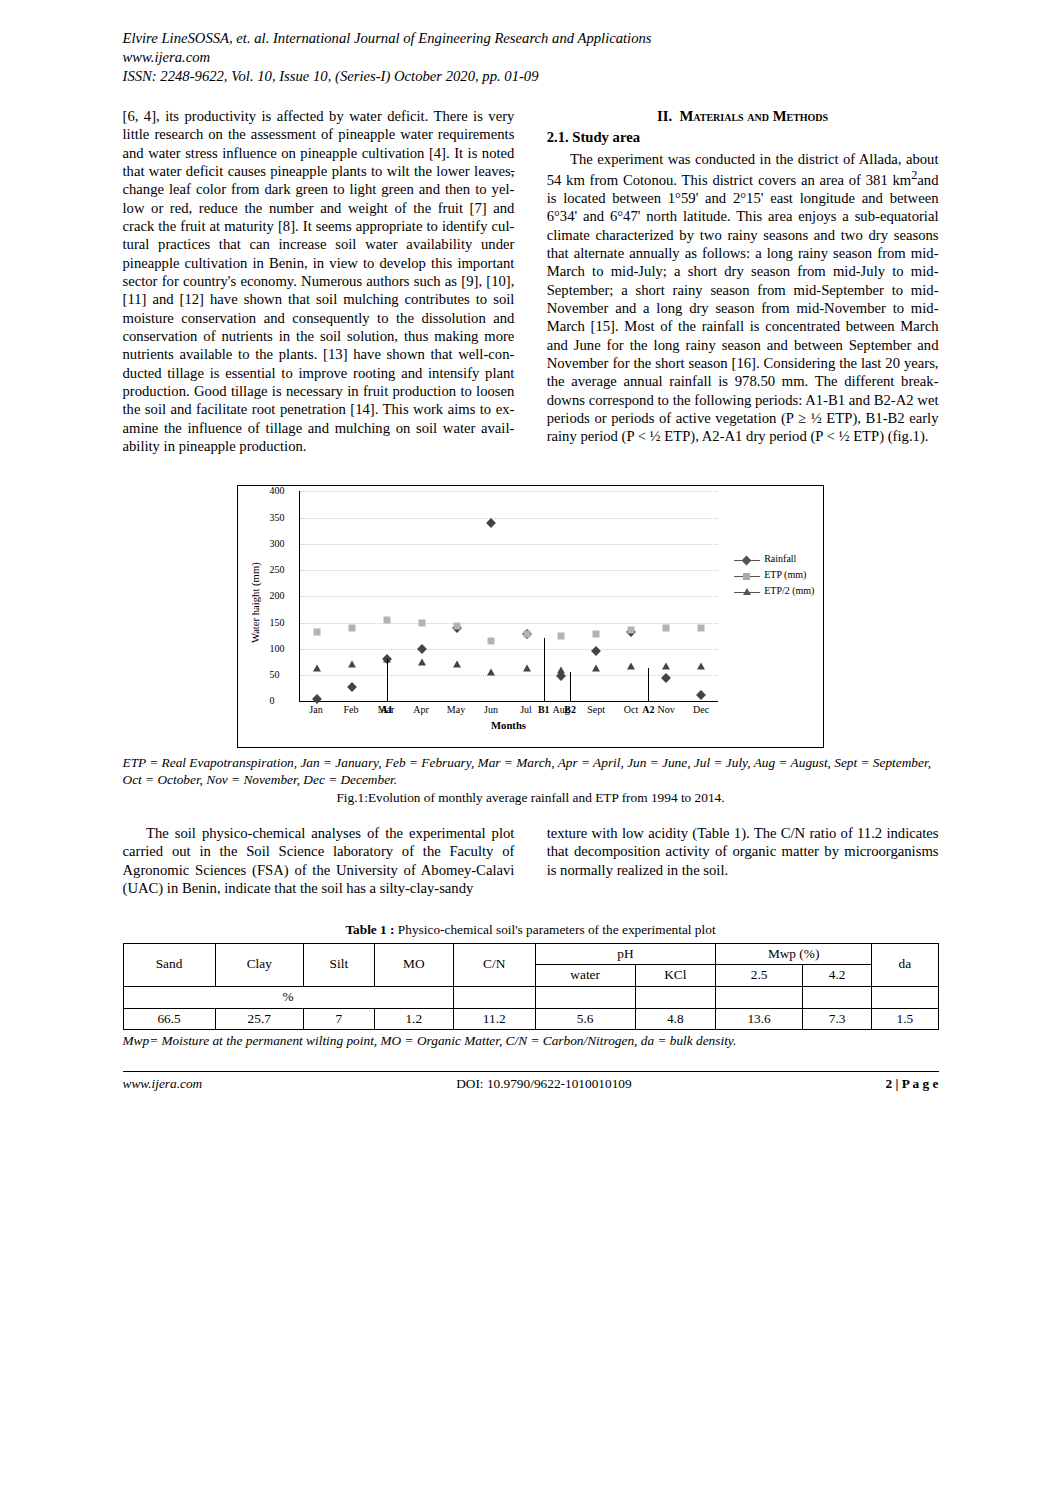Elvire LineSOSSA, et. al. International Journal of Engineering Research and Applications
www.ijera.com
ISSN: 2248-9622, Vol. 10, Issue 10, (Series-I) October 2020, pp. 01-09
[6, 4], its productivity is affected by water deficit. There is very little research on the assessment of pineapple water requirements and water stress influence on pineapple cultivation [4]. It is noted that water deficit causes pineapple plants to wilt the lower leaves, change leaf color from dark green to light green and then to yellow or red, reduce the number and weight of the fruit [7] and crack the fruit at maturity [8]. It seems appropriate to identify cultural practices that can increase soil water availability under pineapple cultivation in Benin, in view to develop this important sector for country's economy. Numerous authors such as [9], [10], [11] and [12] have shown that soil mulching contributes to soil moisture conservation and consequently to the dissolution and conservation of nutrients in the soil solution, thus making more nutrients available to the plants. [13] have shown that well-conducted tillage is essential to improve rooting and intensify plant production. Good tillage is necessary in fruit production to loosen the soil and facilitate root penetration [14]. This work aims to examine the influence of tillage and mulching on soil water availability in pineapple production.
II. Materials and Methods
2.1. Study area
The experiment was conducted in the district of Allada, about 54 km from Cotonou. This district covers an area of 381 km2and is located between 1°59' and 2°15' east longitude and between 6°34' and 6°47' north latitude. This area enjoys a sub-equatorial climate characterized by two rainy seasons and two dry seasons that alternate annually as follows: a long rainy season from mid-March to mid-July; a short dry season from mid-July to mid-September; a short rainy season from mid-September to mid-November and a long dry season from mid-November to mid-March [15]. Most of the rainfall is concentrated between March and June for the long rainy season and between September and November for the short season [16]. Considering the last 20 years, the average annual rainfall is 978.50 mm. The different breakdowns correspond to the following periods: A1-B1 and B2-A2 wet periods or periods of active vegetation (P ≥ ½ ETP), B1-B2 early rainy period (P < ½ ETP), A2-A1 dry period (P < ½ ETP) (fig.1).
Water haight (mm)
400
350
300
250
200
150
100
50
0
A1
B1
B2
A2
Jan Feb Mar Apr May Jun Jul Aug Sept Oct Nov Dec
Months
Rainfall
ETP (mm)
ETP/2 (mm)
ETP = Real Evapotranspiration, Jan = January, Feb = February, Mar = March, Apr = April, Jun = June, Jul = July, Aug = August, Sept = September, Oct = October, Nov = November, Dec = December.
Fig.1:Evolution of monthly average rainfall and ETP from 1994 to 2014.
The soil physico-chemical analyses of the experimental plot carried out in the Soil Science laboratory of the Faculty of Agronomic Sciences (FSA) of the University of Abomey-Calavi (UAC) in Benin, indicate that the soil has a silty-clay-sandy
texture with low acidity (Table 1). The C/N ratio of 11.2 indicates that decomposition activity of organic matter by microorganisms is normally realized in the soil.
Table 1 : Physico-chemical soil's parameters of the experimental plot
| Sand | Clay | Silt | MO | C/N | pH | Mwp (%) | da |
| water | KCl | 2.5 | 4.2 |
| % | | | | | | |
| 66.5 | 25.7 | 7 | 1.2 | 11.2 | 5.6 | 4.8 | 13.6 | 7.3 | 1.5 |
Mwp= Moisture at the permanent wilting point, MO = Organic Matter, C/N = Carbon/Nitrogen, da = bulk density.
www.ijera.com DOI: 10.9790/9622-1010010109 2 | P a g e